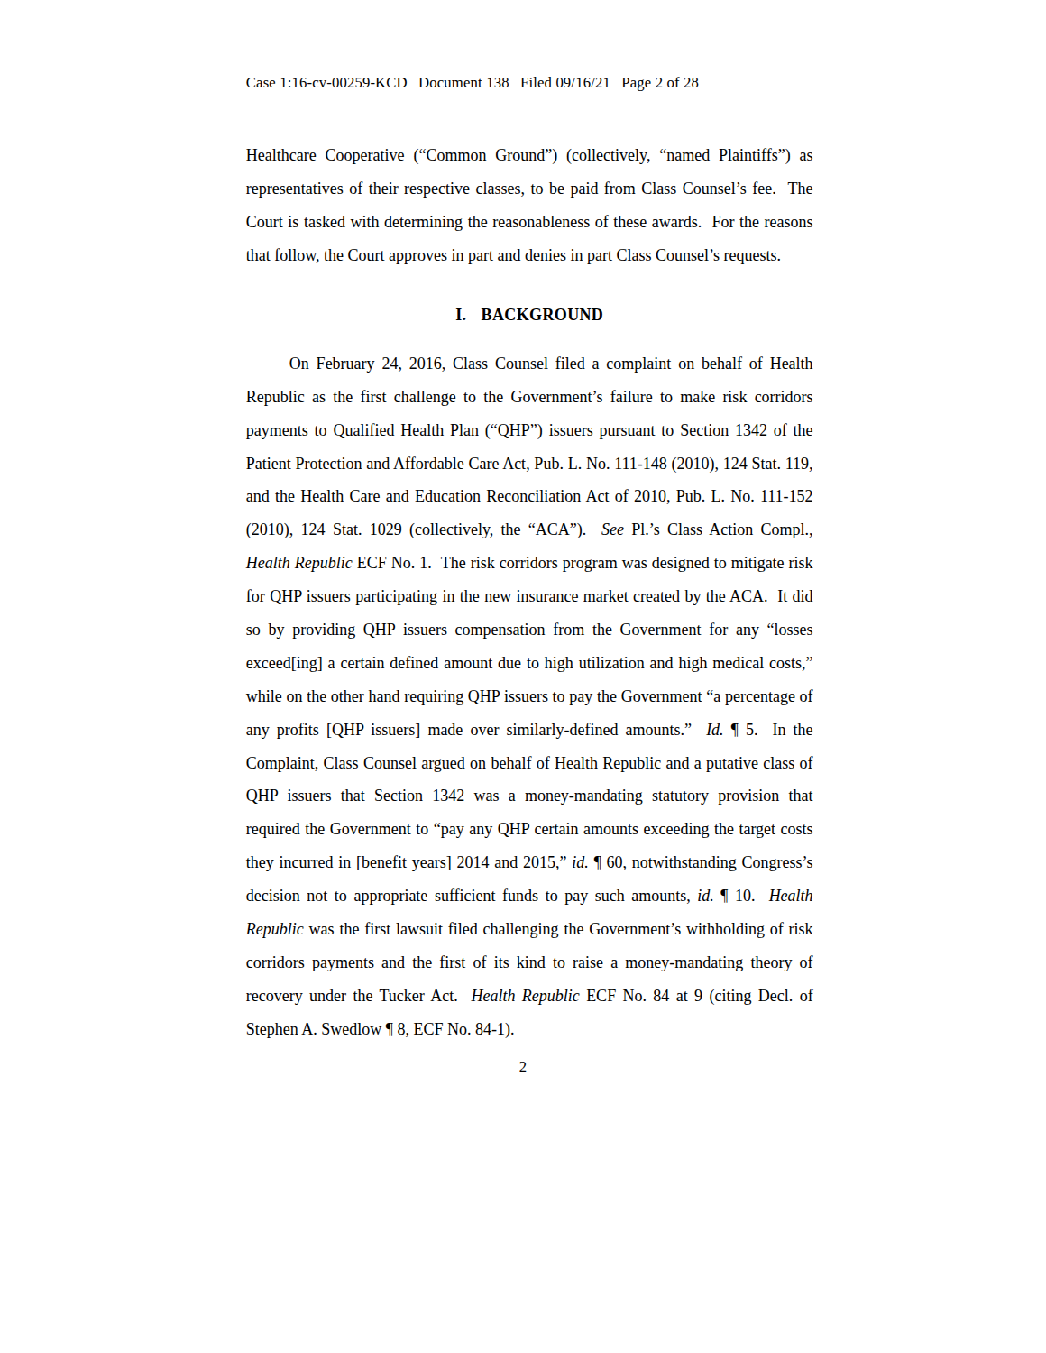Case 1:16-cv-00259-KCD Document 138 Filed 09/16/21 Page 2 of 28
Healthcare Cooperative (“Common Ground”) (collectively, “named Plaintiffs”) as representatives of their respective classes, to be paid from Class Counsel’s fee. The Court is tasked with determining the reasonableness of these awards. For the reasons that follow, the Court approves in part and denies in part Class Counsel’s requests.
I. BACKGROUND
On February 24, 2016, Class Counsel filed a complaint on behalf of Health Republic as the first challenge to the Government’s failure to make risk corridors payments to Qualified Health Plan (“QHP”) issuers pursuant to Section 1342 of the Patient Protection and Affordable Care Act, Pub. L. No. 111-148 (2010), 124 Stat. 119, and the Health Care and Education Reconciliation Act of 2010, Pub. L. No. 111-152 (2010), 124 Stat. 1029 (collectively, the “ACA”). See Pl.’s Class Action Compl., Health Republic ECF No. 1. The risk corridors program was designed to mitigate risk for QHP issuers participating in the new insurance market created by the ACA. It did so by providing QHP issuers compensation from the Government for any “losses exceed[ing] a certain defined amount due to high utilization and high medical costs,” while on the other hand requiring QHP issuers to pay the Government “a percentage of any profits [QHP issuers] made over similarly-defined amounts.” Id. ¶ 5. In the Complaint, Class Counsel argued on behalf of Health Republic and a putative class of QHP issuers that Section 1342 was a money-mandating statutory provision that required the Government to “pay any QHP certain amounts exceeding the target costs they incurred in [benefit years] 2014 and 2015,” id. ¶ 60, notwithstanding Congress’s decision not to appropriate sufficient funds to pay such amounts, id. ¶ 10. Health Republic was the first lawsuit filed challenging the Government’s withholding of risk corridors payments and the first of its kind to raise a money-mandating theory of recovery under the Tucker Act. Health Republic ECF No. 84 at 9 (citing Decl. of Stephen A. Swedlow ¶ 8, ECF No. 84-1).
2